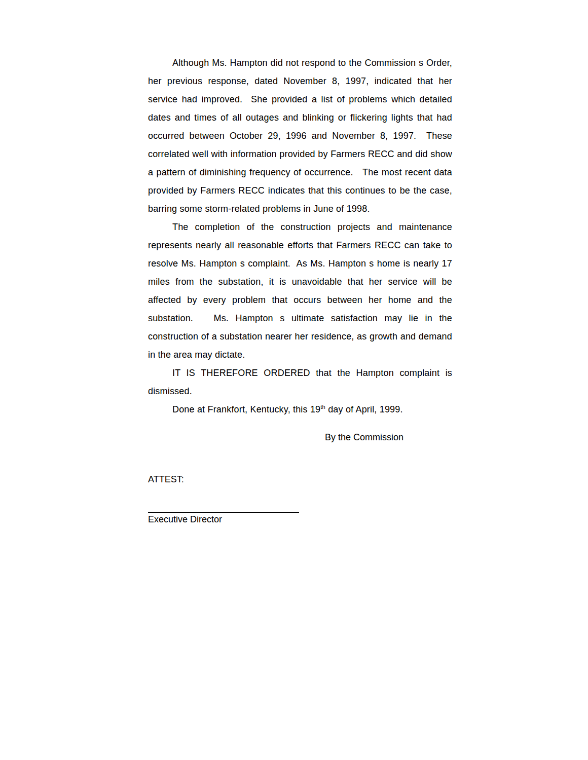Although Ms. Hampton did not respond to the Commission s Order, her previous response, dated November 8, 1997, indicated that her service had improved. She provided a list of problems which detailed dates and times of all outages and blinking or flickering lights that had occurred between October 29, 1996 and November 8, 1997. These correlated well with information provided by Farmers RECC and did show a pattern of diminishing frequency of occurrence. The most recent data provided by Farmers RECC indicates that this continues to be the case, barring some storm-related problems in June of 1998.
The completion of the construction projects and maintenance represents nearly all reasonable efforts that Farmers RECC can take to resolve Ms. Hampton s complaint. As Ms. Hampton s home is nearly 17 miles from the substation, it is unavoidable that her service will be affected by every problem that occurs between her home and the substation. Ms. Hampton s ultimate satisfaction may lie in the construction of a substation nearer her residence, as growth and demand in the area may dictate.
IT IS THEREFORE ORDERED that the Hampton complaint is dismissed.
Done at Frankfort, Kentucky, this 19th day of April, 1999.
By the Commission
ATTEST:
Executive Director